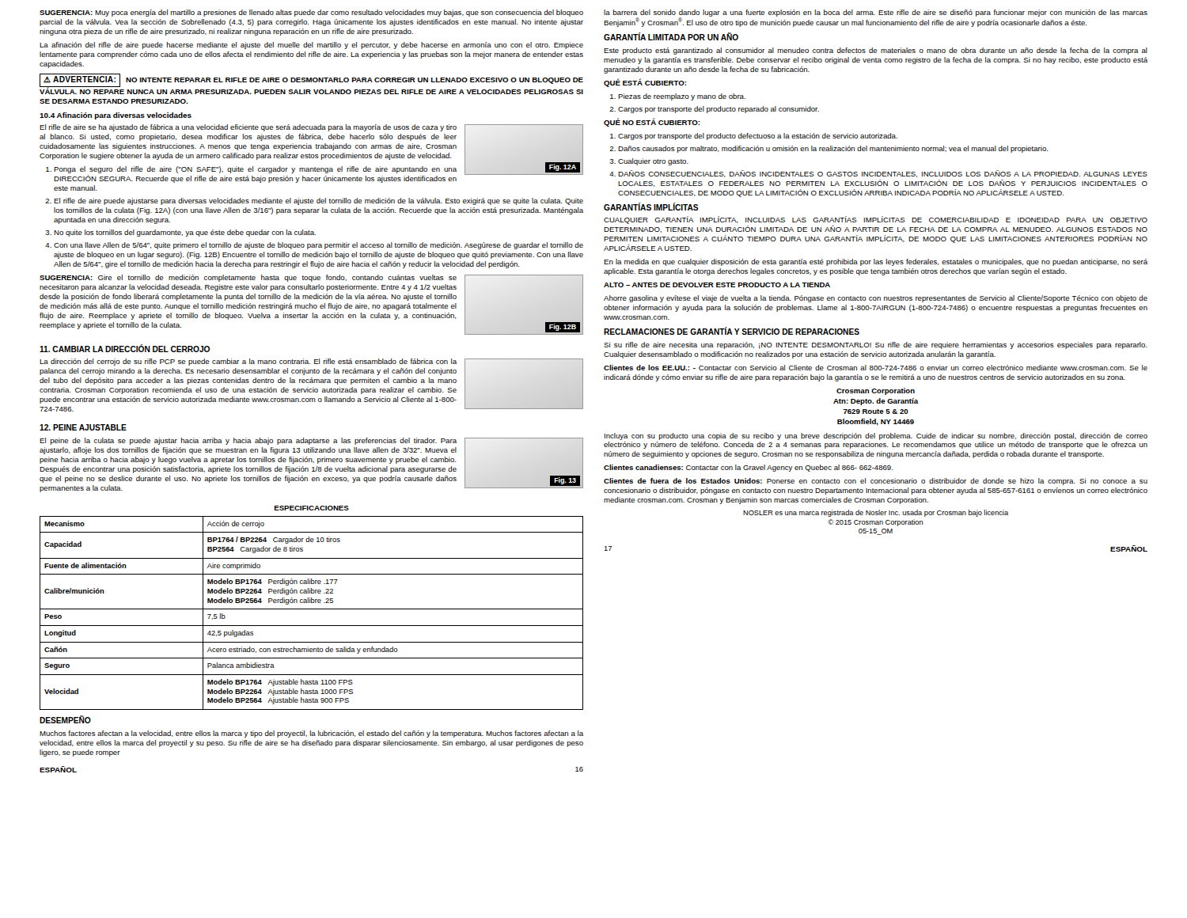SUGERENCIA: Muy poca energía del martillo a presiones de llenado altas puede dar como resultado velocidades muy bajas, que son consecuencia del bloqueo parcial de la válvula. Vea la sección de Sobrellenado (4.3, 5) para corregirlo. Haga únicamente los ajustes identificados en este manual. No intente ajustar ninguna otra pieza de un rifle de aire presurizado, ni realizar ninguna reparación en un rifle de aire presurizado.
La afinación del rifle de aire puede hacerse mediante el ajuste del muelle del martillo y el percutor, y debe hacerse en armonía uno con el otro. Empiece lentamente para comprender cómo cada uno de ellos afecta el rendimiento del rifle de aire. La experiencia y las pruebas son la mejor manera de entender estas capacidades.
⚠ ADVERTENCIA: NO INTENTE REPARAR EL RIFLE DE AIRE O DESMONTARLO PARA CORREGIR UN LLENADO EXCESIVO O UN BLOQUEO DE VÁLVULA. NO REPARE NUNCA UN ARMA PRESURIZADA. PUEDEN SALIR VOLANDO PIEZAS DEL RIFLE DE AIRE A VELOCIDADES PELIGROSAS SI SE DESARMA ESTANDO PRESURIZADO.
10.4 Afinación para diversas velocidades
Fig. 12A
El rifle de aire se ha ajustado de fábrica a una velocidad eficiente que será adecuada para la mayoría de usos de caza y tiro al blanco. Si usted, como propietario, desea modificar los ajustes de fábrica, debe hacerlo sólo después de leer cuidadosamente las siguientes instrucciones. A menos que tenga experiencia trabajando con armas de aire, Crosman Corporation le sugiere obtener la ayuda de un armero calificado para realizar estos procedimientos de ajuste de velocidad.
Ponga el seguro del rifle de aire ("ON SAFE"), quite el cargador y mantenga el rifle de aire apuntando en una DIRECCIÓN SEGURA. Recuerde que el rifle de aire está bajo presión y hacer únicamente los ajustes identificados en este manual.
El rifle de aire puede ajustarse para diversas velocidades mediante el ajuste del tornillo de medición de la válvula. Esto exigirá que se quite la culata. Quite los tornillos de la culata (Fig. 12A) (con una llave Allen de 3/16") para separar la culata de la acción. Recuerde que la acción está presurizada. Manténgala apuntada en una dirección segura.
No quite los tornillos del guardamonte, ya que éste debe quedar con la culata.
Con una llave Allen de 5/64", quite primero el tornillo de ajuste de bloqueo para permitir el acceso al tornillo de medición. Asegúrese de guardar el tornillo de ajuste de bloqueo en un lugar seguro). (Fig. 12B) Encuentre el tornillo de medición bajo el tornillo de ajuste de bloqueo que quitó previamente. Con una llave Allen de 5/64", gire el tornillo de medición hacia la derecha para restringir el flujo de aire hacia el cañón y reducir la velocidad del perdigón.
Fig. 12B
SUGERENCIA: Gire el tornillo de medición completamente hasta que toque fondo, contando cuántas vueltas se necesitaron para alcanzar la velocidad deseada. Registre este valor para consultarlo posteriormente. Entre 4 y 4 1/2 vueltas desde la posición de fondo liberará completamente la punta del tornillo de la medición de la vía aérea. No ajuste el tornillo de medición más allá de este punto. Aunque el tornillo medición restringirá mucho el flujo de aire, no apagará totalmente el flujo de aire. Reemplace y apriete el tornillo de bloqueo. Vuelva a insertar la acción en la culata y, a continuación, reemplace y apriete el tornillo de la culata.
11. Cambiar la dirección del cerrojo
La dirección del cerrojo de su rifle PCP se puede cambiar a la mano contraria. El rifle está ensamblado de fábrica con la palanca del cerrojo mirando a la derecha. Es necesario desensamblar el conjunto de la recámara y el cañón del conjunto del tubo del depósito para acceder a las piezas contenidas dentro de la recámara que permiten el cambio a la mano contraria. Crosman Corporation recomienda el uso de una estación de servicio autorizada para realizar el cambio. Se puede encontrar una estación de servicio autorizada mediante www.crosman.com o llamando a Servicio al Cliente al 1-800-724-7486.
12. Peine ajustable
Fig. 13
El peine de la culata se puede ajustar hacia arriba y hacia abajo para adaptarse a las preferencias del tirador. Para ajustarlo, afloje los dos tornillos de fijación que se muestran en la figura 13 utilizando una llave allen de 3/32". Mueva el peine hacia arriba o hacia abajo y luego vuelva a apretar los tornillos de fijación, primero suavemente y pruebe el cambio. Después de encontrar una posición satisfactoria, apriete los tornillos de fijación 1/8 de vuelta adicional para asegurarse de que el peine no se deslice durante el uso. No apriete los tornillos de fijación en exceso, ya que podría causarle daños permanentes a la culata.
ESPECIFICACIONES
| Mecanismo | Acción de cerrojo |
| Capacidad | BP1764 / BP2264 Cargador de 10 tiros BP2564 Cargador de 8 tiros |
| Fuente de alimentación | Aire comprimido |
| Calibre/munición | Modelo BP1764 Perdigón calibre .177 Modelo BP2264 Perdigón calibre .22 Modelo BP2564 Perdigón calibre .25 |
| Peso | 7,5 lb |
| Longitud | 42,5 pulgadas |
| Cañón | Acero estriado, con estrechamiento de salida y enfundado |
| Seguro | Palanca ambidiestra |
| Velocidad | Modelo BP1764 Ajustable hasta 1100 FPS Modelo BP2264 Ajustable hasta 1000 FPS Modelo BP2564 Ajustable hasta 900 FPS |
DESEMPEÑO
Muchos factores afectan a la velocidad, entre ellos la marca y tipo del proyectil, la lubricación, el estado del cañón y la temperatura. Muchos factores afectan a la velocidad, entre ellos la marca del proyectil y su peso. Su rifle de aire se ha diseñado para disparar silenciosamente. Sin embargo, al usar perdigones de peso ligero, se puede romper
ESPAÑOL 16
la barrera del sonido dando lugar a una fuerte explosión en la boca del arma. Este rifle de aire se diseñó para funcionar mejor con munición de las marcas Benjamin® y Crosman®. El uso de otro tipo de munición puede causar un mal funcionamiento del rifle de aire y podría ocasionarle daños a éste.
GARANTÍA LIMITADA POR UN AÑO
Este producto está garantizado al consumidor al menudeo contra defectos de materiales o mano de obra durante un año desde la fecha de la compra al menudeo y la garantía es transferible. Debe conservar el recibo original de venta como registro de la fecha de la compra. Si no hay recibo, este producto está garantizado durante un año desde la fecha de su fabricación.
QUÉ ESTÁ CUBIERTO:
Piezas de reemplazo y mano de obra.
Cargos por transporte del producto reparado al consumidor.
QUÉ NO ESTÁ CUBIERTO:
Cargos por transporte del producto defectuoso a la estación de servicio autorizada.
Daños causados por maltrato, modificación u omisión en la realización del mantenimiento normal; vea el manual del propietario.
Cualquier otro gasto.
DAÑOS CONSECUENCIALES, DAÑOS INCIDENTALES O GASTOS INCIDENTALES, INCLUIDOS LOS DAÑOS A LA PROPIEDAD. ALGUNAS LEYES LOCALES, ESTATALES O FEDERALES NO PERMITEN LA EXCLUSIÓN O LIMITACIÓN DE LOS DAÑOS Y PERJUICIOS INCIDENTALES O CONSECUENCIALES, DE MODO QUE LA LIMITACIÓN O EXCLUSIÓN ARRIBA INDICADA PODRÍA NO APLICÁRSELE A USTED.
GARANTÍAS IMPLÍCITAS
CUALQUIER GARANTÍA IMPLÍCITA, INCLUIDAS LAS GARANTÍAS IMPLÍCITAS DE COMERCIABILIDAD E IDONEIDAD PARA UN OBJETIVO DETERMINADO, TIENEN UNA DURACIÓN LIMITADA DE UN AÑO A PARTIR DE LA FECHA DE LA COMPRA AL MENUDEO. ALGUNOS ESTADOS NO PERMITEN LIMITACIONES A CUÁNTO TIEMPO DURA UNA GARANTÍA IMPLÍCITA, DE MODO QUE LAS LIMITACIONES ANTERIORES PODRÍAN NO APLICÁRSELE A USTED.
En la medida en que cualquier disposición de esta garantía esté prohibida por las leyes federales, estatales o municipales, que no puedan anticiparse, no será aplicable. Esta garantía le otorga derechos legales concretos, y es posible que tenga también otros derechos que varían según el estado.
ALTO – ANTES DE DEVOLVER ESTE PRODUCTO A LA TIENDA
Ahorre gasolina y evítese el viaje de vuelta a la tienda. Póngase en contacto con nuestros representantes de Servicio al Cliente/Soporte Técnico con objeto de obtener información y ayuda para la solución de problemas. Llame al 1-800-7AIRGUN (1-800-724-7486) o encuentre respuestas a preguntas frecuentes en www.crosman.com.
RECLAMACIONES DE GARANTÍA Y SERVICIO DE REPARACIONES
Si su rifle de aire necesita una reparación, ¡NO INTENTE DESMONTARLO! Su rifle de aire requiere herramientas y accesorios especiales para repararlo. Cualquier desensamblado o modificación no realizados por una estación de servicio autorizada anularán la garantía.
Clientes de los EE.UU.: - Contactar con Servicio al Cliente de Crosman al 800-724-7486 o enviar un correo electrónico mediante www.crosman.com. Se le indicará dónde y cómo enviar su rifle de aire para reparación bajo la garantía o se le remitirá a uno de nuestros centros de servicio autorizados en su zona.
Crosman Corporation
Atn: Depto. de Garantía
7629 Route 5 & 20
Bloomfield, NY 14469
Incluya con su producto una copia de su recibo y una breve descripción del problema. Cuide de indicar su nombre, dirección postal, dirección de correo electrónico y número de teléfono. Conceda de 2 a 4 semanas para reparaciones. Le recomendamos que utilice un método de transporte que le ofrezca un número de seguimiento y opciones de seguro. Crosman no se responsabiliza de ninguna mercancía dañada, perdida o robada durante el transporte.
Clientes canadienses: Contactar con la Gravel Agency en Quebec al 866- 662-4869.
Clientes de fuera de los Estados Unidos: Ponerse en contacto con el concesionario o distribuidor de donde se hizo la compra. Si no conoce a su concesionario o distribuidor, póngase en contacto con nuestro Departamento Internacional para obtener ayuda al 585-657-6161 o envíenos un correo electrónico mediante crosman.com. Crosman y Benjamin son marcas comerciales de Crosman Corporation.
NOSLER es una marca registrada de Nosler Inc. usada por Crosman bajo licencia
© 2015 Crosman Corporation
05-15_OM
17 ESPAÑOL